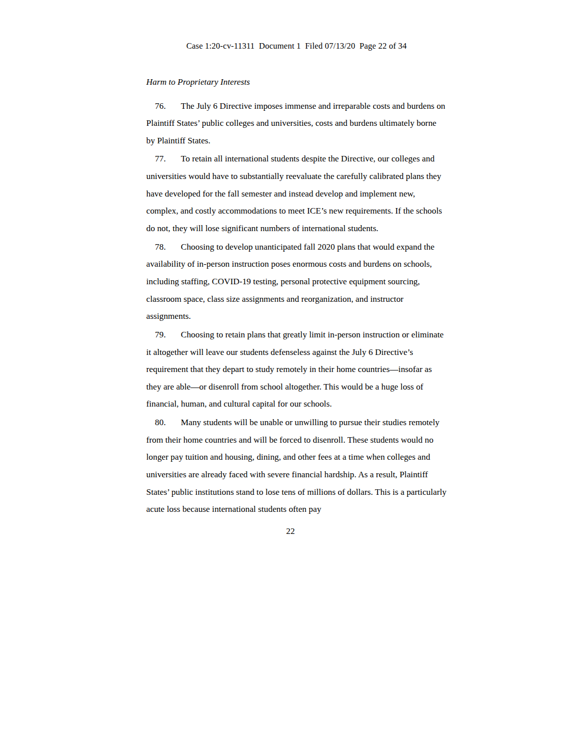Case 1:20-cv-11311 Document 1 Filed 07/13/20 Page 22 of 34
Harm to Proprietary Interests
76. The July 6 Directive imposes immense and irreparable costs and burdens on Plaintiff States’ public colleges and universities, costs and burdens ultimately borne by Plaintiff States.
77. To retain all international students despite the Directive, our colleges and universities would have to substantially reevaluate the carefully calibrated plans they have developed for the fall semester and instead develop and implement new, complex, and costly accommodations to meet ICE’s new requirements. If the schools do not, they will lose significant numbers of international students.
78. Choosing to develop unanticipated fall 2020 plans that would expand the availability of in-person instruction poses enormous costs and burdens on schools, including staffing, COVID-19 testing, personal protective equipment sourcing, classroom space, class size assignments and reorganization, and instructor assignments.
79. Choosing to retain plans that greatly limit in-person instruction or eliminate it altogether will leave our students defenseless against the July 6 Directive’s requirement that they depart to study remotely in their home countries—insofar as they are able—or disenroll from school altogether. This would be a huge loss of financial, human, and cultural capital for our schools.
80. Many students will be unable or unwilling to pursue their studies remotely from their home countries and will be forced to disenroll. These students would no longer pay tuition and housing, dining, and other fees at a time when colleges and universities are already faced with severe financial hardship. As a result, Plaintiff States’ public institutions stand to lose tens of millions of dollars. This is a particularly acute loss because international students often pay
22